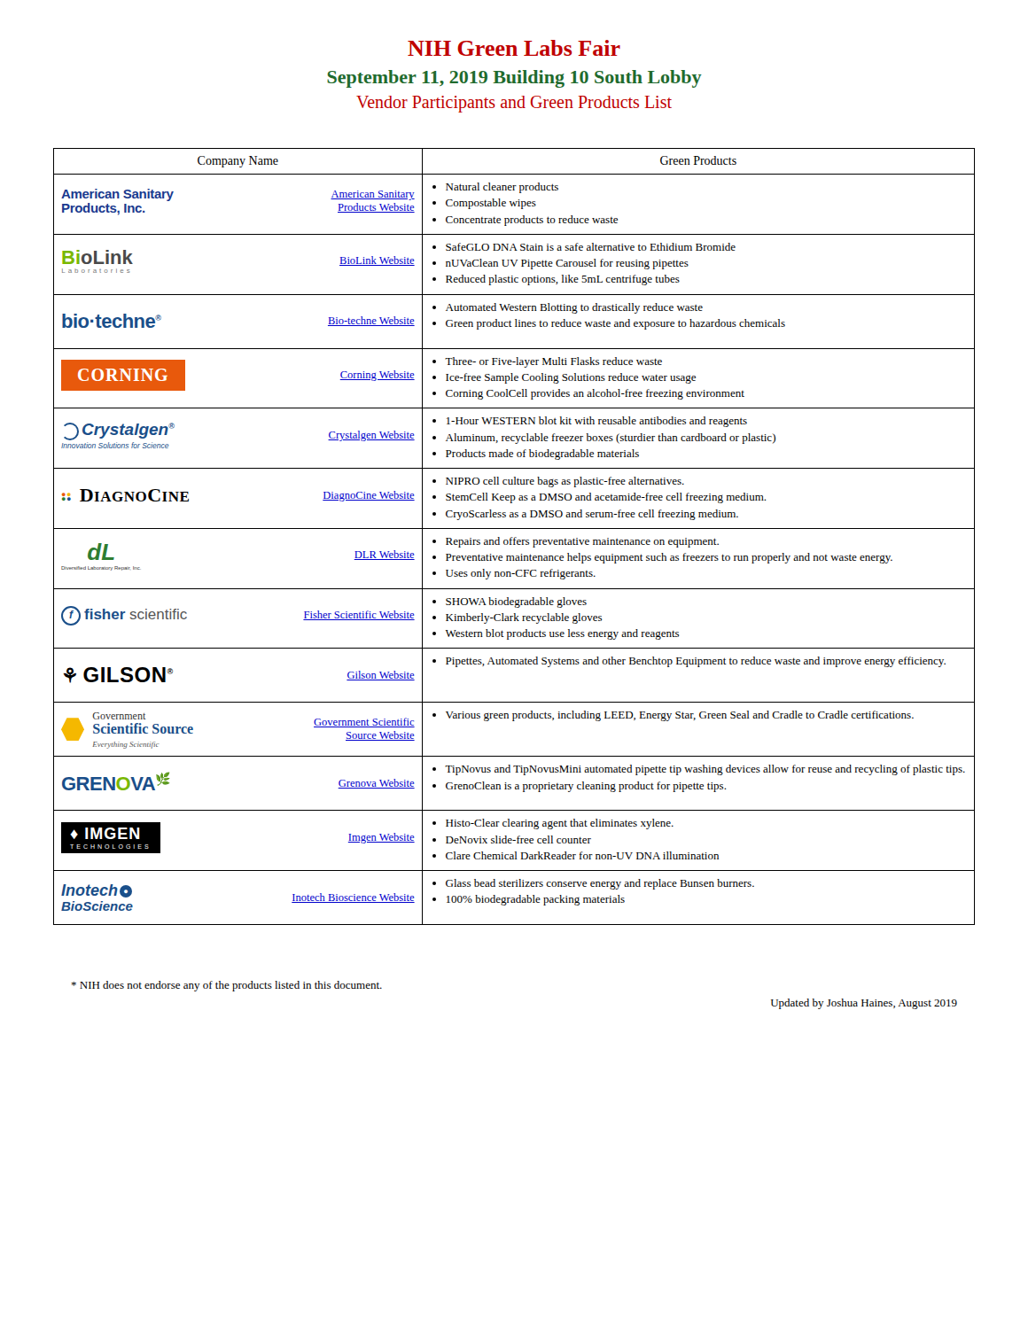NIH Green Labs Fair
September 11, 2019 Building 10 South Lobby
Vendor Participants and Green Products List
| Company Name | Green Products |
| --- | --- |
| American Sanitary Products, Inc. American Sanitary Products Website | Natural cleaner products Compostable wipes Concentrate products to reduce waste |
| Bi o Link Laboratories BioLink Website | SafeGLO DNA Stain is a safe alternative to Ethidium Bromide nUVaClean UV Pipette Carousel for reusing pipettes Reduced plastic options, like 5mL centrifuge tubes |
| bio · techne ® Bio-techne Website | Automated Western Blotting to drastically reduce waste Green product lines to reduce waste and exposure to hazardous chemicals |
| CORNING Corning Website | Three- or Five-layer Multi Flasks reduce waste Ice-free Sample Cooling Solutions reduce water usage Corning CoolCell provides an alcohol-free freezing environment |
| Crystalgen ® Innovation Solutions for Science Crystalgen Website | 1-Hour WESTERN blot kit with reusable antibodies and reagents Aluminum, recyclable freezer boxes (sturdier than cardboard or plastic) Products made of biodegradable materials |
| ● ● ● ● D IAGNO C INE DiagnoCine Website | NIPRO cell culture bags as plastic-free alternatives. StemCell Keep as a DMSO and acetamide-free cell freezing medium. CryoScarless as a DMSO and serum-free cell freezing medium. |
| dL Diversified Laboratory Repair, Inc. DLR Website | Repairs and offers preventative maintenance on equipment. Preventative maintenance helps equipment such as freezers to run properly and not waste energy. Uses only non-CFC refrigerants. |
| f fisher scientific Fisher Scientific Website | SHOWA biodegradable gloves Kimberly-Clark recyclable gloves Western blot products use less energy and reagents |
| ⚘ GILSON ® Gilson Website | Pipettes, Automated Systems and other Benchtop Equipment to reduce waste and improve energy efficiency. |
| Government Scientific Source Everything Scientific Government Scientific Source Website | Various green products, including LEED, Energy Star, Green Seal and Cradle to Cradle certifications. |
| GREN O VA 🌿 Grenova Website | TipNovus and TipNovusMini automated pipette tip washing devices allow for reuse and recycling of plastic tips. GrenoClean is a proprietary cleaning product for pipette tips. |
| ♦ IMGEN TECHNOLOGIES Imgen Website | Histo-Clear clearing agent that eliminates xylene. DeNovix slide-free cell counter Clare Chemical DarkReader for non-UV DNA illumination |
| Inotech ● BioScience Inotech Bioscience Website | Glass bead sterilizers conserve energy and replace Bunsen burners. 100% biodegradable packing materials |
* NIH does not endorse any of the products listed in this document.
Updated by Joshua Haines, August 2019